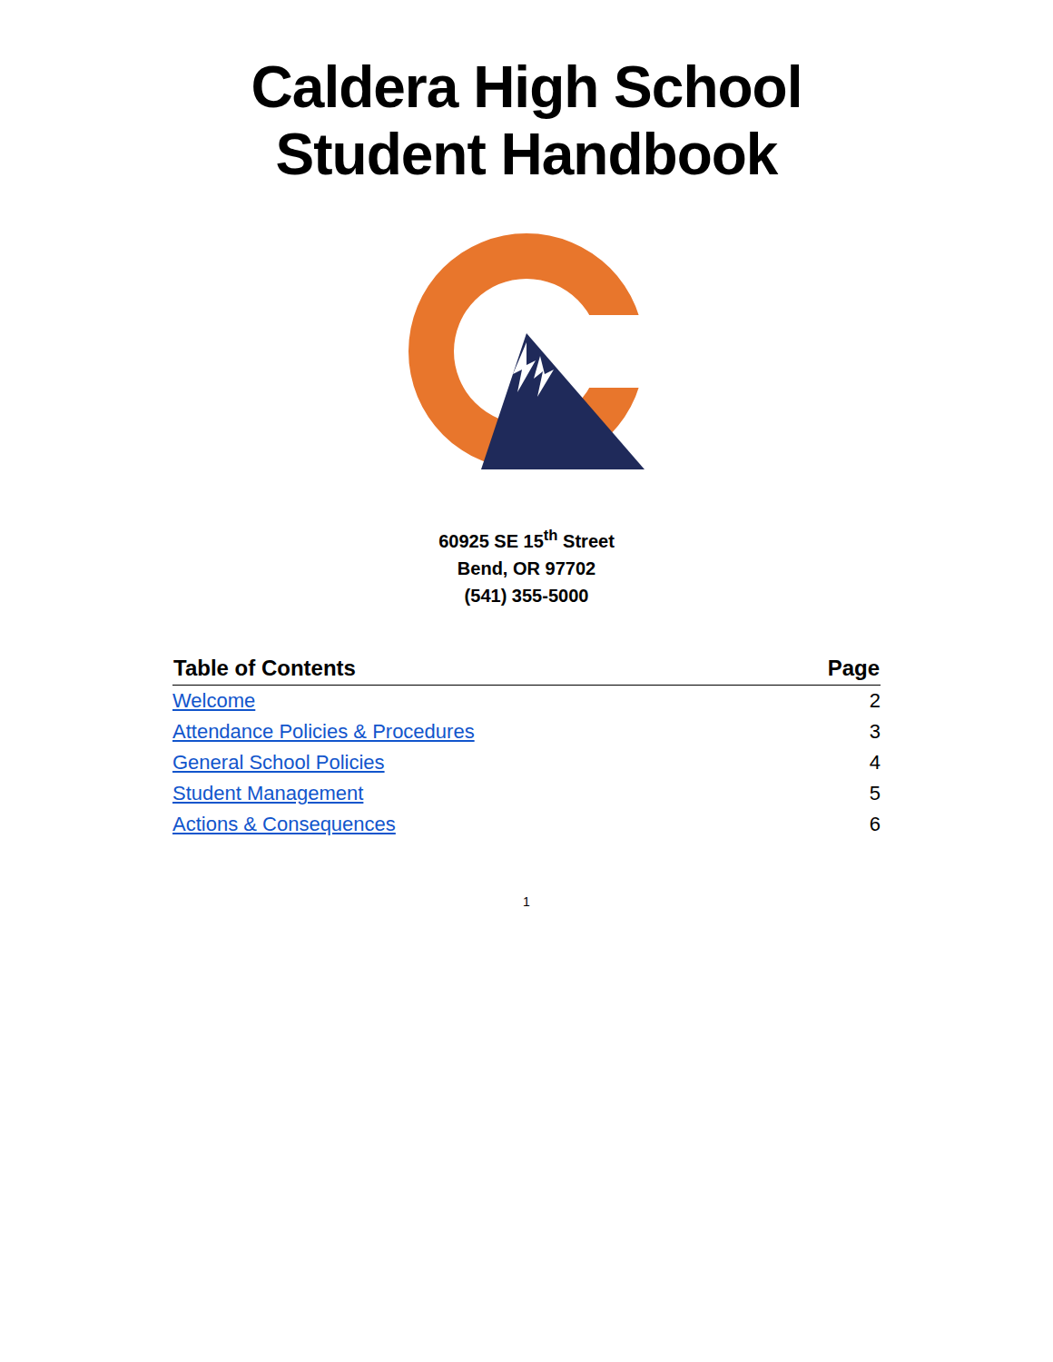Caldera High School
Student Handbook
60925 SE 15th Street
Bend, OR 97702
(541) 355-5000
| Table of Contents | Page |
| --- | --- |
| Welcome | 2 |
| Attendance Policies & Procedures | 3 |
| General School Policies | 4 |
| Student Management | 5 |
| Actions & Consequences | 6 |
1